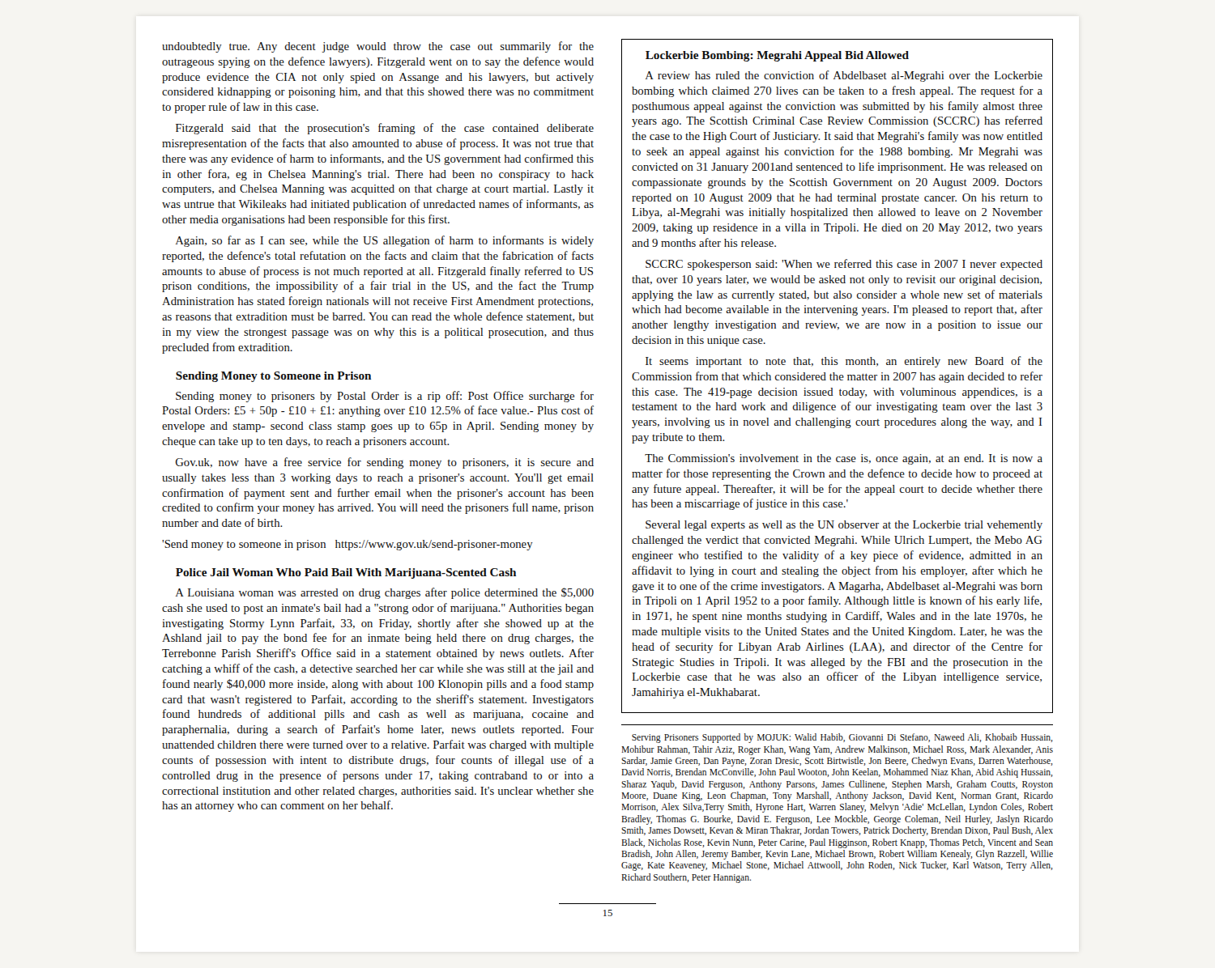undoubtedly true. Any decent judge would throw the case out summarily for the outrageous spying on the defence lawyers). Fitzgerald went on to say the defence would produce evidence the CIA not only spied on Assange and his lawyers, but actively considered kidnapping or poisoning him, and that this showed there was no commitment to proper rule of law in this case.
Fitzgerald said that the prosecution's framing of the case contained deliberate misrepresentation of the facts that also amounted to abuse of process. It was not true that there was any evidence of harm to informants, and the US government had confirmed this in other fora, eg in Chelsea Manning's trial. There had been no conspiracy to hack computers, and Chelsea Manning was acquitted on that charge at court martial. Lastly it was untrue that Wikileaks had initiated publication of unredacted names of informants, as other media organisations had been responsible for this first.
Again, so far as I can see, while the US allegation of harm to informants is widely reported, the defence's total refutation on the facts and claim that the fabrication of facts amounts to abuse of process is not much reported at all. Fitzgerald finally referred to US prison conditions, the impossibility of a fair trial in the US, and the fact the Trump Administration has stated foreign nationals will not receive First Amendment protections, as reasons that extradition must be barred. You can read the whole defence statement, but in my view the strongest passage was on why this is a political prosecution, and thus precluded from extradition.
Sending Money to Someone in Prison
Sending money to prisoners by Postal Order is a rip off: Post Office surcharge for Postal Orders: £5 + 50p - £10 + £1: anything over £10 12.5% of face value.- Plus cost of envelope and stamp- second class stamp goes up to 65p in April. Sending money by cheque can take up to ten days, to reach a prisoners account.
Gov.uk, now have a free service for sending money to prisoners, it is secure and usually takes less than 3 working days to reach a prisoner's account. You'll get email confirmation of payment sent and further email when the prisoner's account has been credited to confirm your money has arrived. You will need the prisoners full name, prison number and date of birth.
'Send money to someone in prison https://www.gov.uk/send-prisoner-money
Police Jail Woman Who Paid Bail With Marijuana-Scented Cash
A Louisiana woman was arrested on drug charges after police determined the $5,000 cash she used to post an inmate's bail had a "strong odor of marijuana." Authorities began investigating Stormy Lynn Parfait, 33, on Friday, shortly after she showed up at the Ashland jail to pay the bond fee for an inmate being held there on drug charges, the Terrebonne Parish Sheriff's Office said in a statement obtained by news outlets. After catching a whiff of the cash, a detective searched her car while she was still at the jail and found nearly $40,000 more inside, along with about 100 Klonopin pills and a food stamp card that wasn't registered to Parfait, according to the sheriff's statement. Investigators found hundreds of additional pills and cash as well as marijuana, cocaine and paraphernalia, during a search of Parfait's home later, news outlets reported. Four unattended children there were turned over to a relative. Parfait was charged with multiple counts of possession with intent to distribute drugs, four counts of illegal use of a controlled drug in the presence of persons under 17, taking contraband to or into a correctional institution and other related charges, authorities said. It's unclear whether she has an attorney who can comment on her behalf.
Lockerbie Bombing: Megrahi Appeal Bid Allowed
A review has ruled the conviction of Abdelbaset al-Megrahi over the Lockerbie bombing which claimed 270 lives can be taken to a fresh appeal. The request for a posthumous appeal against the conviction was submitted by his family almost three years ago. The Scottish Criminal Case Review Commission (SCCRC) has referred the case to the High Court of Justiciary. It said that Megrahi's family was now entitled to seek an appeal against his conviction for the 1988 bombing. Mr Megrahi was convicted on 31 January 2001and sentenced to life imprisonment. He was released on compassionate grounds by the Scottish Government on 20 August 2009. Doctors reported on 10 August 2009 that he had terminal prostate cancer. On his return to Libya, al-Megrahi was initially hospitalized then allowed to leave on 2 November 2009, taking up residence in a villa in Tripoli. He died on 20 May 2012, two years and 9 months after his release.
SCCRC spokesperson said: 'When we referred this case in 2007 I never expected that, over 10 years later, we would be asked not only to revisit our original decision, applying the law as currently stated, but also consider a whole new set of materials which had become available in the intervening years. I'm pleased to report that, after another lengthy investigation and review, we are now in a position to issue our decision in this unique case.
It seems important to note that, this month, an entirely new Board of the Commission from that which considered the matter in 2007 has again decided to refer this case. The 419-page decision issued today, with voluminous appendices, is a testament to the hard work and diligence of our investigating team over the last 3 years, involving us in novel and challenging court procedures along the way, and I pay tribute to them.
The Commission's involvement in the case is, once again, at an end. It is now a matter for those representing the Crown and the defence to decide how to proceed at any future appeal. Thereafter, it will be for the appeal court to decide whether there has been a miscarriage of justice in this case.'
Several legal experts as well as the UN observer at the Lockerbie trial vehemently challenged the verdict that convicted Megrahi. While Ulrich Lumpert, the Mebo AG engineer who testified to the validity of a key piece of evidence, admitted in an affidavit to lying in court and stealing the object from his employer, after which he gave it to one of the crime investigators. A Magarha, Abdelbaset al-Megrahi was born in Tripoli on 1 April 1952 to a poor family. Although little is known of his early life, in 1971, he spent nine months studying in Cardiff, Wales and in the late 1970s, he made multiple visits to the United States and the United Kingdom. Later, he was the head of security for Libyan Arab Airlines (LAA), and director of the Centre for Strategic Studies in Tripoli. It was alleged by the FBI and the prosecution in the Lockerbie case that he was also an officer of the Libyan intelligence service, Jamahiriya el-Mukhabarat.
Serving Prisoners Supported by MOJUK: Walid Habib, Giovanni Di Stefano, Naweed Ali, Khobaib Hussain, Mohibur Rahman, Tahir Aziz, Roger Khan, Wang Yam, Andrew Malkinson, Michael Ross, Mark Alexander, Anis Sardar, Jamie Green, Dan Payne, Zoran Dresic, Scott Birtwistle, Jon Beere, Chedwyn Evans, Darren Waterhouse, David Norris, Brendan McConville, John Paul Wooton, John Keelan, Mohammed Niaz Khan, Abid Ashiq Hussain, Sharaz Yaqub, David Ferguson, Anthony Parsons, James Cullinene, Stephen Marsh, Graham Coutts, Royston Moore, Duane King, Leon Chapman, Tony Marshall, Anthony Jackson, David Kent, Norman Grant, Ricardo Morrison, Alex Silva,Terry Smith, Hyrone Hart, Warren Slaney, Melvyn 'Adie' McLellan, Lyndon Coles, Robert Bradley, Thomas G. Bourke, David E. Ferguson, Lee Mockble, George Coleman, Neil Hurley, Jaslyn Ricardo Smith, James Dowsett, Kevan & Miran Thakrar, Jordan Towers, Patrick Docherty, Brendan Dixon, Paul Bush, Alex Black, Nicholas Rose, Kevin Nunn, Peter Carine, Paul Higginson, Robert Knapp, Thomas Petch, Vincent and Sean Bradish, John Allen, Jeremy Bamber, Kevin Lane, Michael Brown, Robert William Kenealy, Glyn Razzell, Willie Gage, Kate Keaveney, Michael Stone, Michael Attwooll, John Roden, Nick Tucker, Karl Watson, Terry Allen, Richard Southern, Peter Hannigan.
15